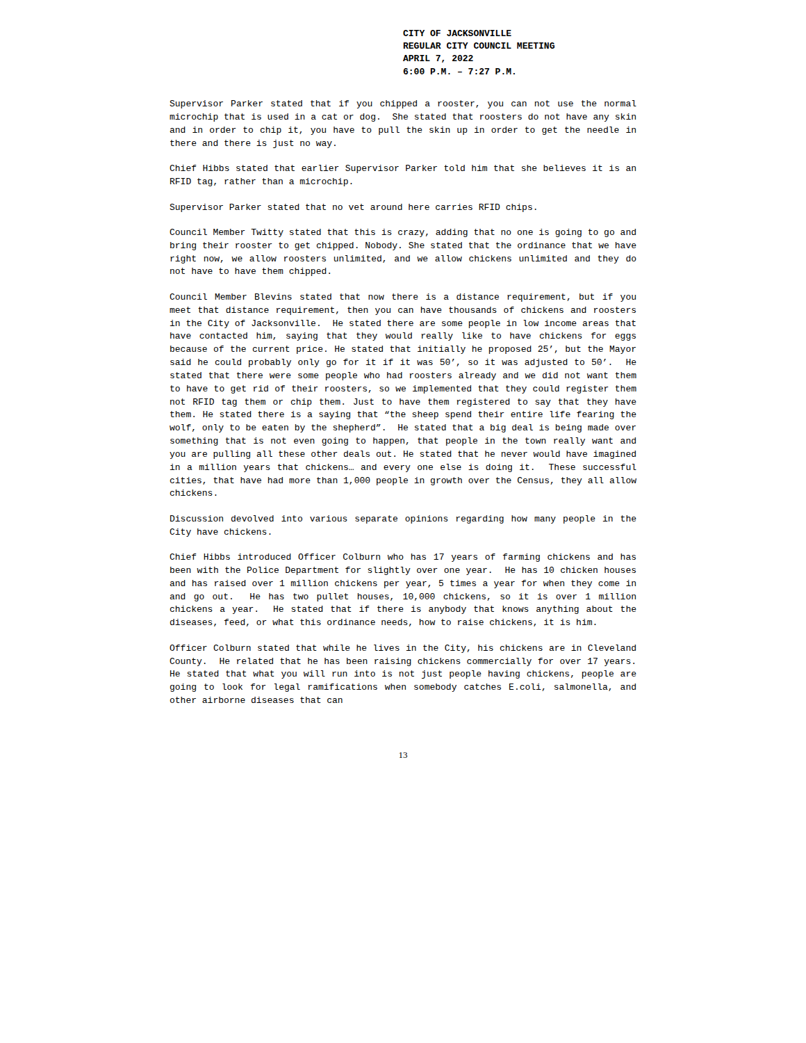CITY OF JACKSONVILLE
REGULAR CITY COUNCIL MEETING
APRIL 7, 2022
6:00 P.M. – 7:27 P.M.
Supervisor Parker stated that if you chipped a rooster, you can not use the normal microchip that is used in a cat or dog. She stated that roosters do not have any skin and in order to chip it, you have to pull the skin up in order to get the needle in there and there is just no way.
Chief Hibbs stated that earlier Supervisor Parker told him that she believes it is an RFID tag, rather than a microchip.
Supervisor Parker stated that no vet around here carries RFID chips.
Council Member Twitty stated that this is crazy, adding that no one is going to go and bring their rooster to get chipped. Nobody. She stated that the ordinance that we have right now, we allow roosters unlimited, and we allow chickens unlimited and they do not have to have them chipped.
Council Member Blevins stated that now there is a distance requirement, but if you meet that distance requirement, then you can have thousands of chickens and roosters in the City of Jacksonville. He stated there are some people in low income areas that have contacted him, saying that they would really like to have chickens for eggs because of the current price. He stated that initially he proposed 25’, but the Mayor said he could probably only go for it if it was 50’, so it was adjusted to 50’. He stated that there were some people who had roosters already and we did not want them to have to get rid of their roosters, so we implemented that they could register them not RFID tag them or chip them. Just to have them registered to say that they have them. He stated there is a saying that “the sheep spend their entire life fearing the wolf, only to be eaten by the shepherd”. He stated that a big deal is being made over something that is not even going to happen, that people in the town really want and you are pulling all these other deals out. He stated that he never would have imagined in a million years that chickens… and every one else is doing it. These successful cities, that have had more than 1,000 people in growth over the Census, they all allow chickens.
Discussion devolved into various separate opinions regarding how many people in the City have chickens.
Chief Hibbs introduced Officer Colburn who has 17 years of farming chickens and has been with the Police Department for slightly over one year. He has 10 chicken houses and has raised over 1 million chickens per year, 5 times a year for when they come in and go out. He has two pullet houses, 10,000 chickens, so it is over 1 million chickens a year. He stated that if there is anybody that knows anything about the diseases, feed, or what this ordinance needs, how to raise chickens, it is him.
Officer Colburn stated that while he lives in the City, his chickens are in Cleveland County. He related that he has been raising chickens commercially for over 17 years. He stated that what you will run into is not just people having chickens, people are going to look for legal ramifications when somebody catches E.coli, salmonella, and other airborne diseases that can
13